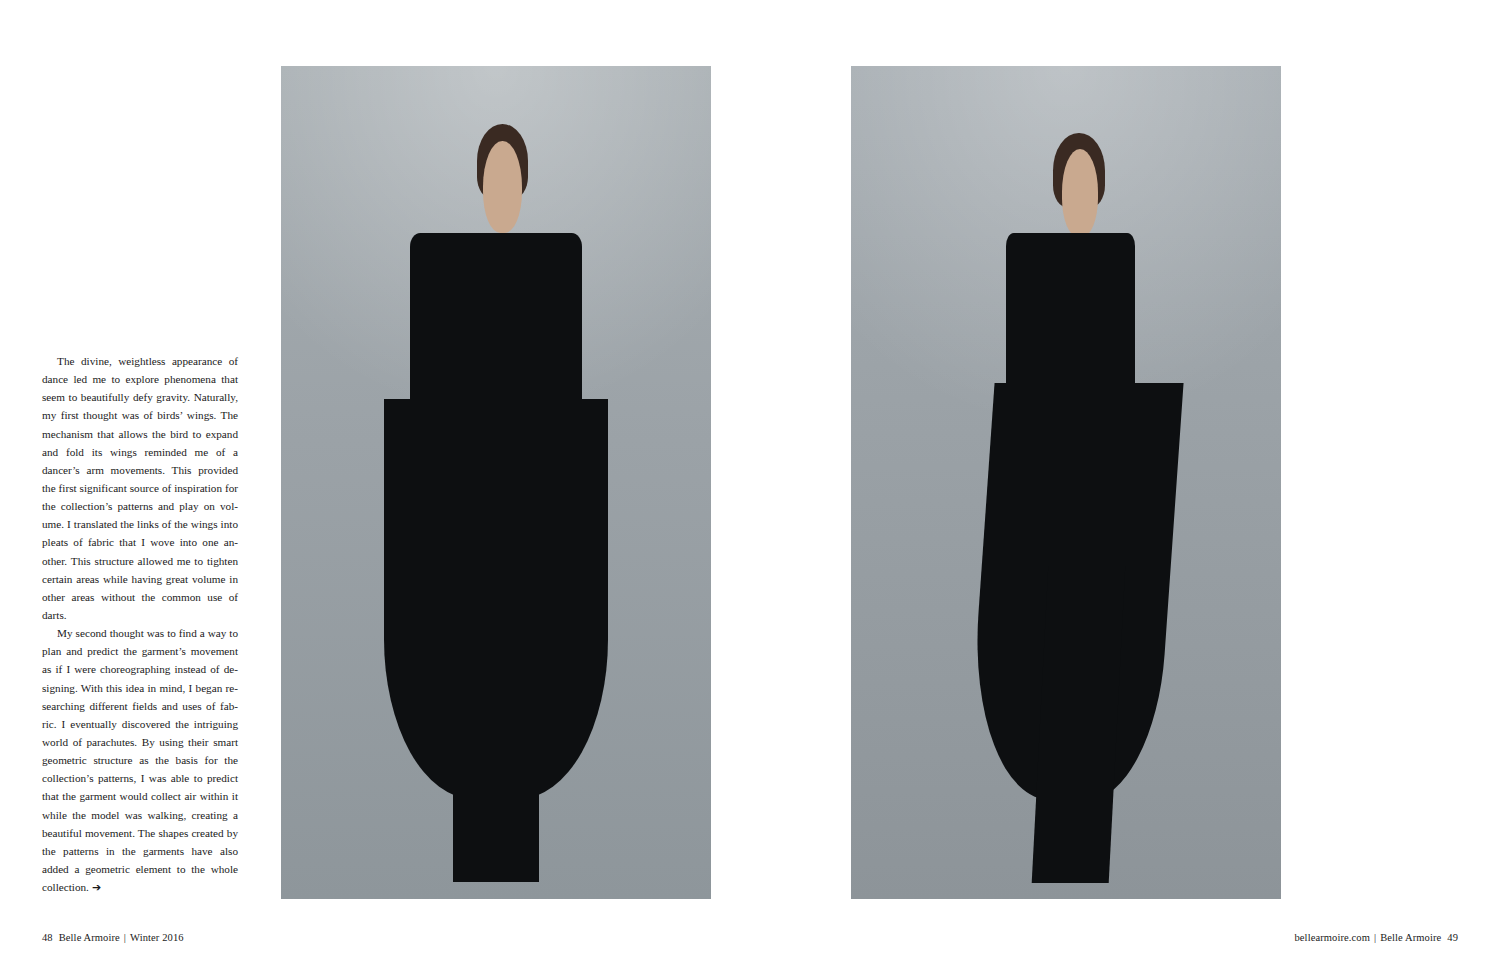The divine, weightless appearance of dance led me to explore phenomena that seem to beautifully defy gravity. Naturally, my first thought was of birds’ wings. The mechanism that allows the bird to expand and fold its wings reminded me of a dancer’s arm movements. This provided the first significant source of inspiration for the collection’s patterns and play on volume. I translated the links of the wings into pleats of fabric that I wove into one another. This structure allowed me to tighten certain areas while having great volume in other areas without the common use of darts.
My second thought was to find a way to plan and predict the garment’s movement as if I were choreographing instead of designing. With this idea in mind, I began researching different fields and uses of fabric. I eventually discovered the intriguing world of parachutes. By using their smart geometric structure as the basis for the collection’s patterns, I was able to predict that the garment would collect air within it while the model was walking, creating a beautiful movement. The shapes created by the patterns in the garments have also added a geometric element to the whole collection. ➔
48 Belle Armoire|Winter 2016
bellearmoire.com|Belle Armoire49